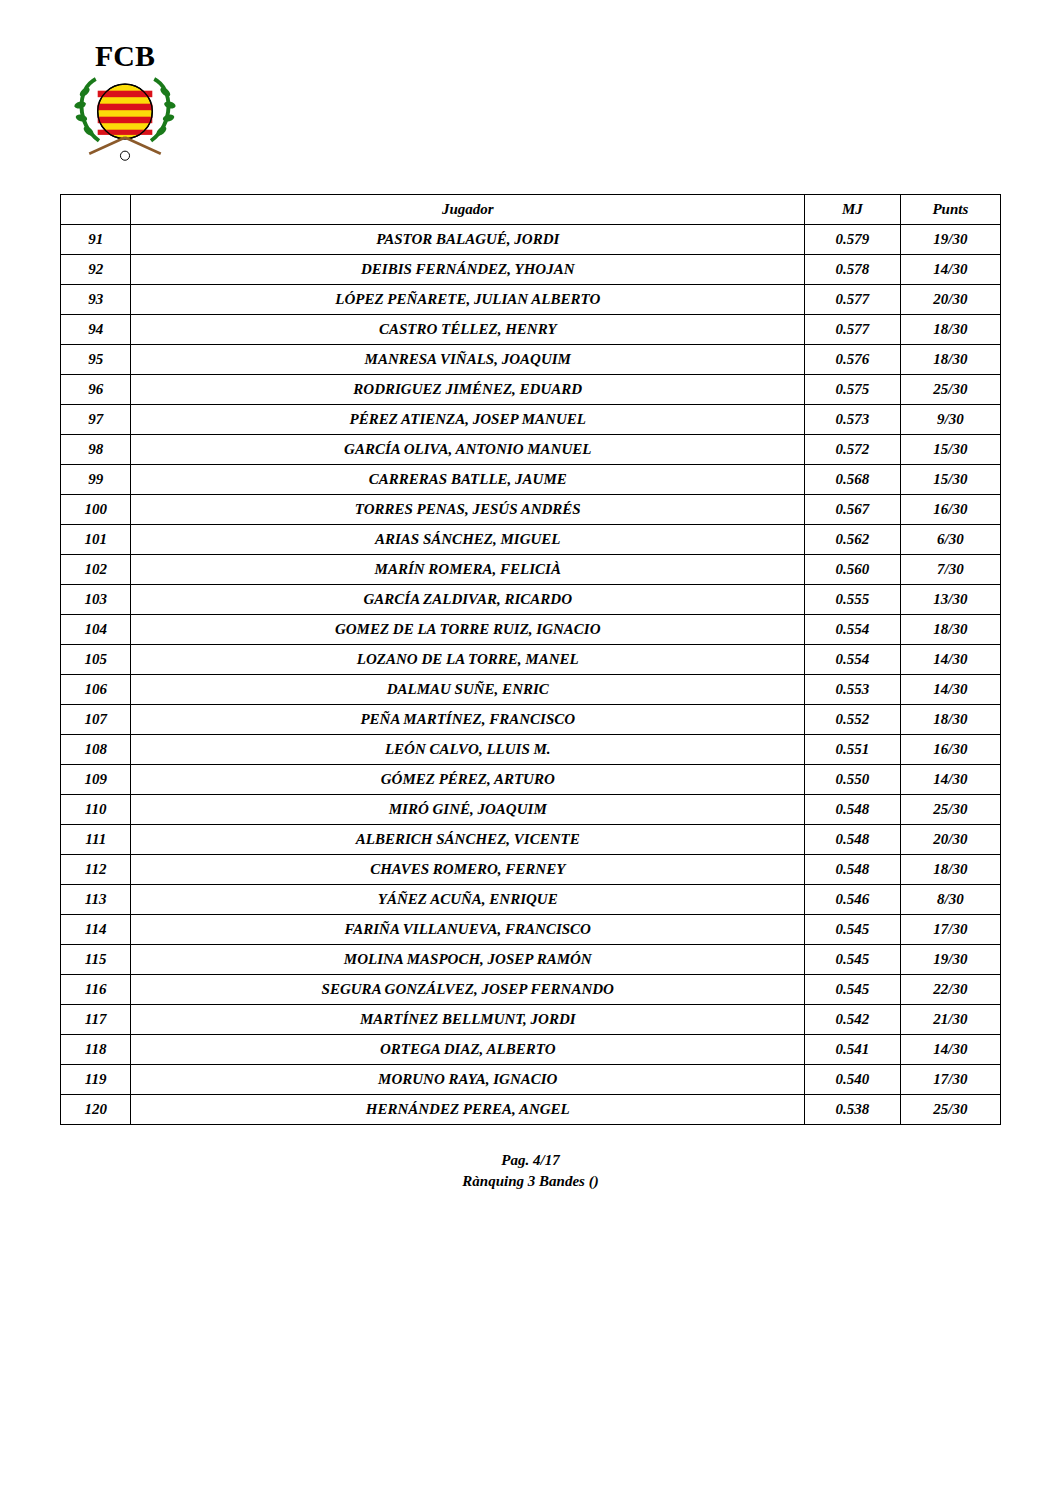FCB
| | Jugador | MJ | Punts |
| --- | --- | --- | --- |
| 91 | PASTOR BALAGUÉ, JORDI | 0.579 | 19/30 |
| 92 | DEIBIS FERNÁNDEZ, YHOJAN | 0.578 | 14/30 |
| 93 | LÓPEZ PEÑARETE, JULIAN ALBERTO | 0.577 | 20/30 |
| 94 | CASTRO TÉLLEZ, HENRY | 0.577 | 18/30 |
| 95 | MANRESA VIÑALS, JOAQUIM | 0.576 | 18/30 |
| 96 | RODRIGUEZ JIMÉNEZ, EDUARD | 0.575 | 25/30 |
| 97 | PÉREZ ATIENZA, JOSEP MANUEL | 0.573 | 9/30 |
| 98 | GARCÍA OLIVA, ANTONIO MANUEL | 0.572 | 15/30 |
| 99 | CARRERAS BATLLE, JAUME | 0.568 | 15/30 |
| 100 | TORRES PENAS, JESÚS ANDRÉS | 0.567 | 16/30 |
| 101 | ARIAS SÁNCHEZ, MIGUEL | 0.562 | 6/30 |
| 102 | MARÍN ROMERA, FELICIÀ | 0.560 | 7/30 |
| 103 | GARCÍA ZALDIVAR, RICARDO | 0.555 | 13/30 |
| 104 | GOMEZ DE LA TORRE RUIZ, IGNACIO | 0.554 | 18/30 |
| 105 | LOZANO DE LA TORRE, MANEL | 0.554 | 14/30 |
| 106 | DALMAU SUÑE, ENRIC | 0.553 | 14/30 |
| 107 | PEÑA MARTÍNEZ, FRANCISCO | 0.552 | 18/30 |
| 108 | LEÓN CALVO, LLUIS M. | 0.551 | 16/30 |
| 109 | GÓMEZ PÉREZ, ARTURO | 0.550 | 14/30 |
| 110 | MIRÓ GINÉ, JOAQUIM | 0.548 | 25/30 |
| 111 | ALBERICH SÁNCHEZ, VICENTE | 0.548 | 20/30 |
| 112 | CHAVES ROMERO, FERNEY | 0.548 | 18/30 |
| 113 | YÁÑEZ ACUÑA, ENRIQUE | 0.546 | 8/30 |
| 114 | FARIÑA VILLANUEVA, FRANCISCO | 0.545 | 17/30 |
| 115 | MOLINA MASPOCH, JOSEP RAMÓN | 0.545 | 19/30 |
| 116 | SEGURA GONZÁLVEZ, JOSEP FERNANDO | 0.545 | 22/30 |
| 117 | MARTÍNEZ BELLMUNT, JORDI | 0.542 | 21/30 |
| 118 | ORTEGA DIAZ, ALBERTO | 0.541 | 14/30 |
| 119 | MORUNO RAYA, IGNACIO | 0.540 | 17/30 |
| 120 | HERNÁNDEZ PEREA, ANGEL | 0.538 | 25/30 |
Pag. 4/17
Rànquing 3 Bandes ()